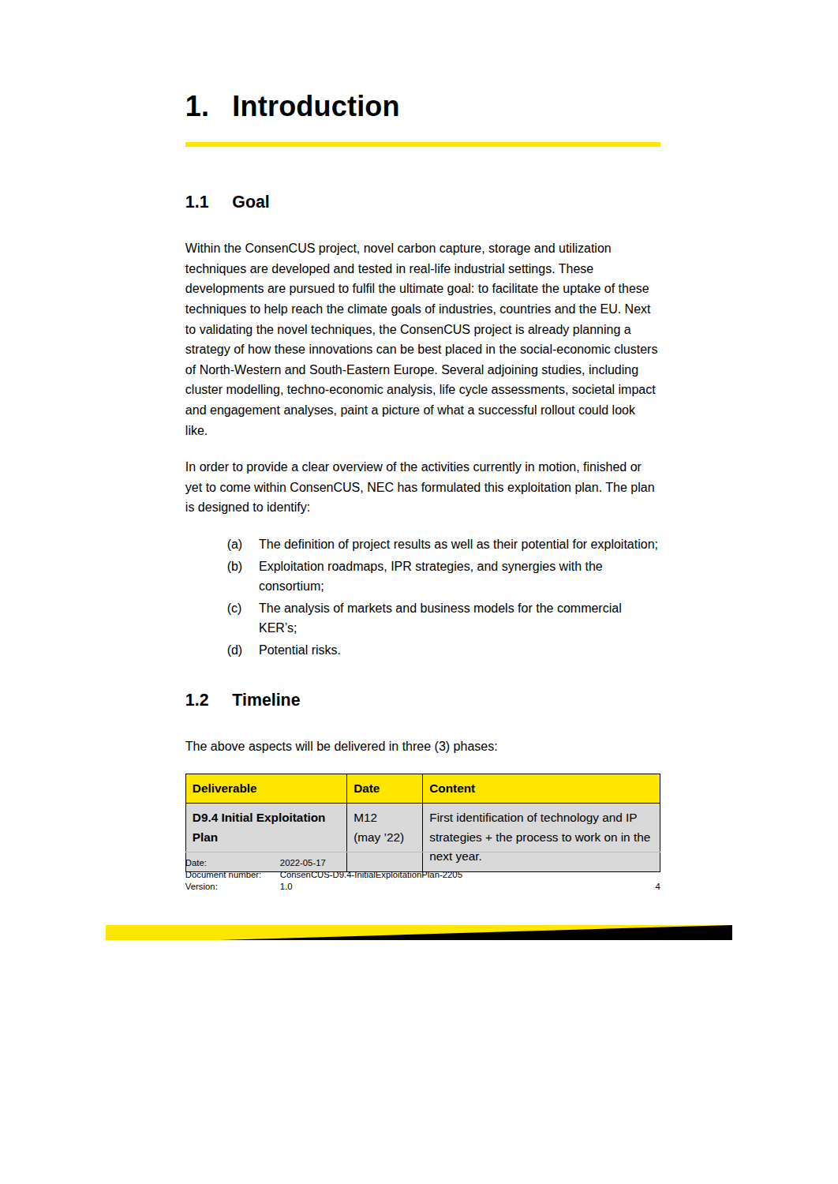1. Introduction
1.1 Goal
Within the ConsenCUS project, novel carbon capture, storage and utilization techniques are developed and tested in real-life industrial settings. These developments are pursued to fulfil the ultimate goal: to facilitate the uptake of these techniques to help reach the climate goals of industries, countries and the EU. Next to validating the novel techniques, the ConsenCUS project is already planning a strategy of how these innovations can be best placed in the social-economic clusters of North-Western and South-Eastern Europe. Several adjoining studies, including cluster modelling, techno-economic analysis, life cycle assessments, societal impact and engagement analyses, paint a picture of what a successful rollout could look like.
In order to provide a clear overview of the activities currently in motion, finished or yet to come within ConsenCUS, NEC has formulated this exploitation plan. The plan is designed to identify:
(a) The definition of project results as well as their potential for exploitation;
(b) Exploitation roadmaps, IPR strategies, and synergies with the consortium;
(c) The analysis of markets and business models for the commercial KER’s;
(d) Potential risks.
1.2 Timeline
The above aspects will be delivered in three (3) phases:
| Deliverable | Date | Content |
| --- | --- | --- |
| D9.4 Initial Exploitation Plan | M12 (may ’22) | First identification of technology and IP strategies + the process to work on in the next year. |
| Date: | 2022-05-17 | |
| Document number: | ConsenCUS-D9.4-InitialExploitationPlan-2205 | |
| Version: | 1.0 | 4 |